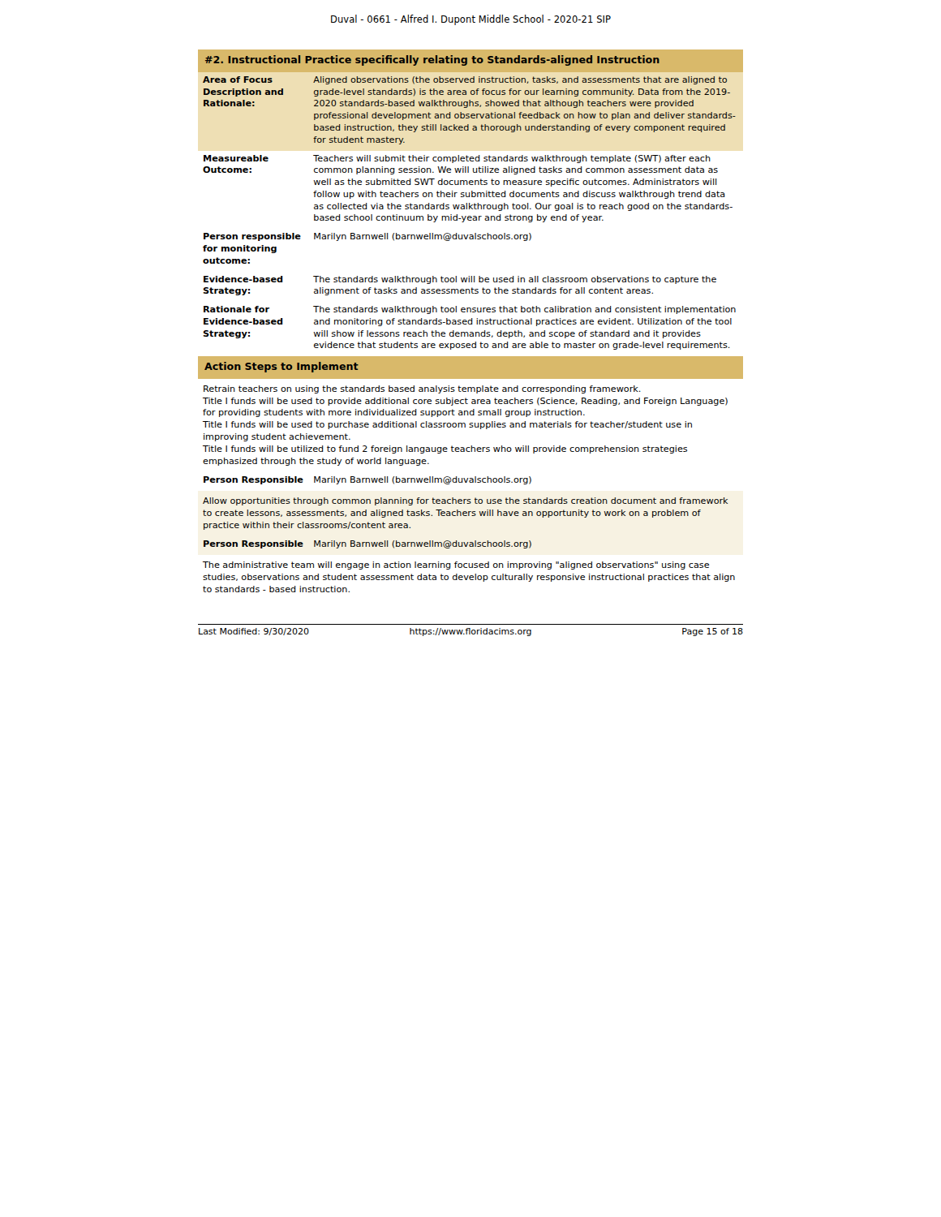Duval - 0661 - Alfred I. Dupont Middle School - 2020-21 SIP
| #2. Instructional Practice specifically relating to Standards-aligned Instruction |
| Area of Focus Description and Rationale: | Aligned observations (the observed instruction, tasks, and assessments that are aligned to grade-level standards) is the area of focus for our learning community. Data from the 2019-2020 standards-based walkthroughs, showed that although teachers were provided professional development and observational feedback on how to plan and deliver standards-based instruction, they still lacked a thorough understanding of every component required for student mastery. |
| Measureable Outcome: | Teachers will submit their completed standards walkthrough template (SWT) after each common planning session. We will utilize aligned tasks and common assessment data as well as the submitted SWT documents to measure specific outcomes. Administrators will follow up with teachers on their submitted documents and discuss walkthrough trend data as collected via the standards walkthrough tool. Our goal is to reach good on the standards-based school continuum by mid-year and strong by end of year. |
| Person responsible for monitoring outcome: | Marilyn Barnwell (barnwellm@duvalschools.org) |
| Evidence-based Strategy: | The standards walkthrough tool will be used in all classroom observations to capture the alignment of tasks and assessments to the standards for all content areas. |
| Rationale for Evidence-based Strategy: | The standards walkthrough tool ensures that both calibration and consistent implementation and monitoring of standards-based instructional practices are evident. Utilization of the tool will show if lessons reach the demands, depth, and scope of standard and it provides evidence that students are exposed to and are able to master on grade-level requirements. |
| Action Steps to Implement |
| Retrain teachers on using the standards based analysis template and corresponding framework. Title I funds will be used to provide additional core subject area teachers (Science, Reading, and Foreign Language) for providing students with more individualized support and small group instruction. Title I funds will be used to purchase additional classroom supplies and materials for teacher/student use in improving student achievement. Title I funds will be utilized to fund 2 foreign langauge teachers who will provide comprehension strategies emphasized through the study of world language. |
| Person Responsible | Marilyn Barnwell (barnwellm@duvalschools.org) |
| Allow opportunities through common planning for teachers to use the standards creation document and framework to create lessons, assessments, and aligned tasks. Teachers will have an opportunity to work on a problem of practice within their classrooms/content area. |
| Person Responsible | Marilyn Barnwell (barnwellm@duvalschools.org) |
| The administrative team will engage in action learning focused on improving "aligned observations" using case studies, observations and student assessment data to develop culturally responsive instructional practices that align to standards - based instruction. |
Last Modified: 9/30/2020 Page 15 of 18 https://www.floridacims.org